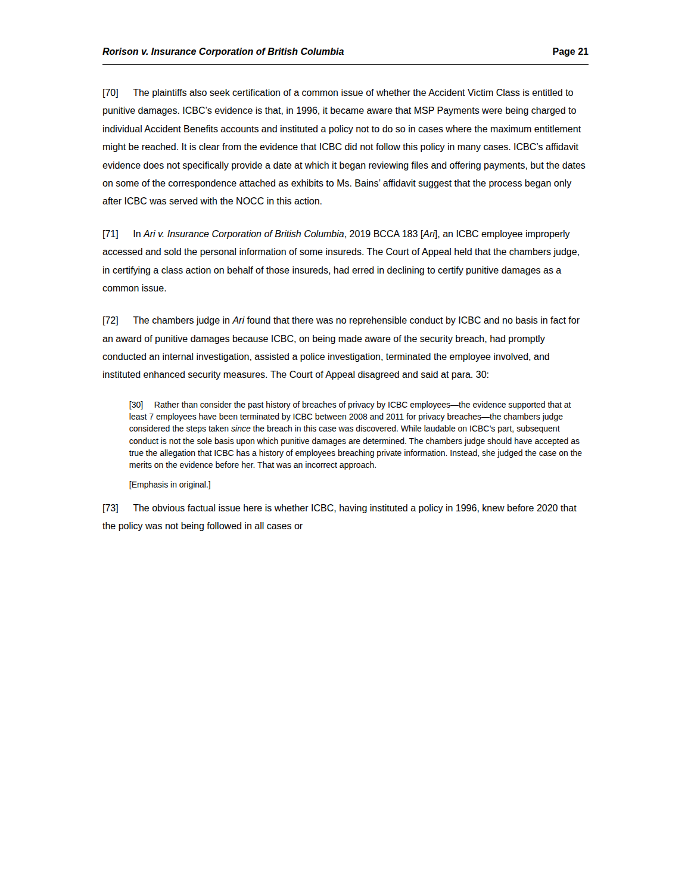Rorison v. Insurance Corporation of British Columbia Page 21
[70] The plaintiffs also seek certification of a common issue of whether the Accident Victim Class is entitled to punitive damages. ICBC’s evidence is that, in 1996, it became aware that MSP Payments were being charged to individual Accident Benefits accounts and instituted a policy not to do so in cases where the maximum entitlement might be reached. It is clear from the evidence that ICBC did not follow this policy in many cases. ICBC’s affidavit evidence does not specifically provide a date at which it began reviewing files and offering payments, but the dates on some of the correspondence attached as exhibits to Ms. Bains’ affidavit suggest that the process began only after ICBC was served with the NOCC in this action.
[71] In Ari v. Insurance Corporation of British Columbia, 2019 BCCA 183 [Ari], an ICBC employee improperly accessed and sold the personal information of some insureds. The Court of Appeal held that the chambers judge, in certifying a class action on behalf of those insureds, had erred in declining to certify punitive damages as a common issue.
[72] The chambers judge in Ari found that there was no reprehensible conduct by ICBC and no basis in fact for an award of punitive damages because ICBC, on being made aware of the security breach, had promptly conducted an internal investigation, assisted a police investigation, terminated the employee involved, and instituted enhanced security measures. The Court of Appeal disagreed and said at para. 30:
[30] Rather than consider the past history of breaches of privacy by ICBC employees—the evidence supported that at least 7 employees have been terminated by ICBC between 2008 and 2011 for privacy breaches—the chambers judge considered the steps taken since the breach in this case was discovered. While laudable on ICBC’s part, subsequent conduct is not the sole basis upon which punitive damages are determined. The chambers judge should have accepted as true the allegation that ICBC has a history of employees breaching private information. Instead, she judged the case on the merits on the evidence before her. That was an incorrect approach.
[Emphasis in original.]
[73] The obvious factual issue here is whether ICBC, having instituted a policy in 1996, knew before 2020 that the policy was not being followed in all cases or